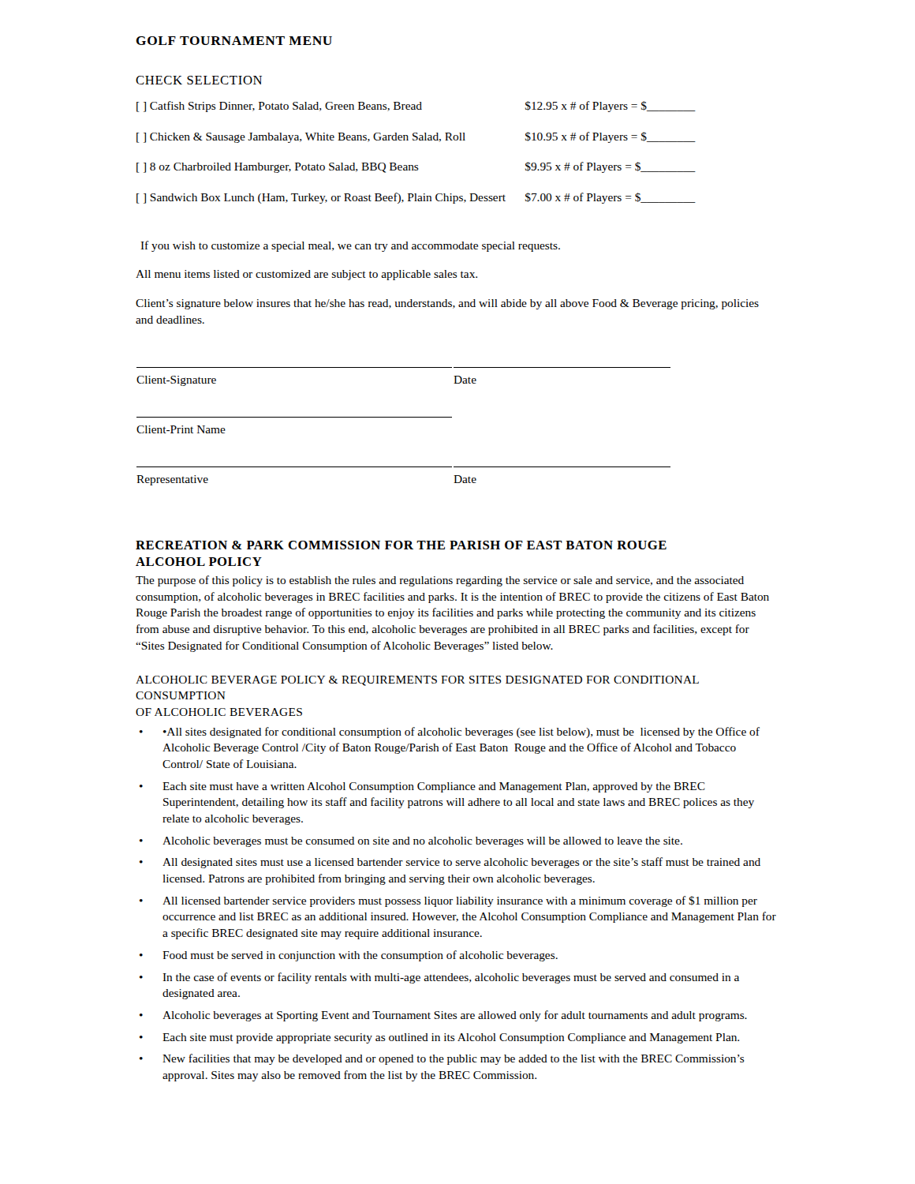GOLF TOURNAMENT MENU
CHECK SELECTION
| [ ] Catfish Strips Dinner, Potato Salad, Green Beans, Bread | $12.95 x # of Players = $________ |
| [ ] Chicken & Sausage Jambalaya, White Beans, Garden Salad, Roll | $10.95 x # of Players = $________ |
| [ ] 8 oz Charbroiled Hamburger, Potato Salad, BBQ Beans | $9.95 x # of Players = $_________ |
| [ ] Sandwich Box Lunch (Ham, Turkey, or Roast Beef), Plain Chips, Dessert | $7.00 x # of Players = $_________ |
If you wish to customize a special meal, we can try and accommodate special requests.
All menu items listed or customized are subject to applicable sales tax.
Client’s signature below insures that he/she has read, understands, and will abide by all above Food & Beverage pricing, policies and deadlines.
| Client-Signature | Date |
| Client-Print Name | |
| Representative | Date |
RECREATION & PARK COMMISSION FOR THE PARISH OF EAST BATON ROUGE
ALCOHOL POLICY
The purpose of this policy is to establish the rules and regulations regarding the service or sale and service, and the associated consumption, of alcoholic beverages in BREC facilities and parks. It is the intention of BREC to provide the citizens of East Baton Rouge Parish the broadest range of opportunities to enjoy its facilities and parks while protecting the community and its citizens from abuse and disruptive behavior. To this end, alcoholic beverages are prohibited in all BREC parks and facilities, except for “Sites Designated for Conditional Consumption of Alcoholic Beverages” listed below.
ALCOHOLIC BEVERAGE POLICY & REQUIREMENTS FOR SITES DESIGNATED FOR CONDITIONAL CONSUMPTION
OF ALCOHOLIC BEVERAGES
•All sites designated for conditional consumption of alcoholic beverages (see list below), must be licensed by the Office of Alcoholic Beverage Control /City of Baton Rouge/Parish of East Baton Rouge and the Office of Alcohol and Tobacco Control/ State of Louisiana.
Each site must have a written Alcohol Consumption Compliance and Management Plan, approved by the BREC Superintendent, detailing how its staff and facility patrons will adhere to all local and state laws and BREC polices as they relate to alcoholic beverages.
Alcoholic beverages must be consumed on site and no alcoholic beverages will be allowed to leave the site.
All designated sites must use a licensed bartender service to serve alcoholic beverages or the site’s staff must be trained and licensed. Patrons are prohibited from bringing and serving their own alcoholic beverages.
All licensed bartender service providers must possess liquor liability insurance with a minimum coverage of $1 million per occurrence and list BREC as an additional insured. However, the Alcohol Consumption Compliance and Management Plan for a specific BREC designated site may require additional insurance.
Food must be served in conjunction with the consumption of alcoholic beverages.
In the case of events or facility rentals with multi-age attendees, alcoholic beverages must be served and consumed in a designated area.
Alcoholic beverages at Sporting Event and Tournament Sites are allowed only for adult tournaments and adult programs.
Each site must provide appropriate security as outlined in its Alcohol Consumption Compliance and Management Plan.
New facilities that may be developed and or opened to the public may be added to the list with the BREC Commission’s approval. Sites may also be removed from the list by the BREC Commission.